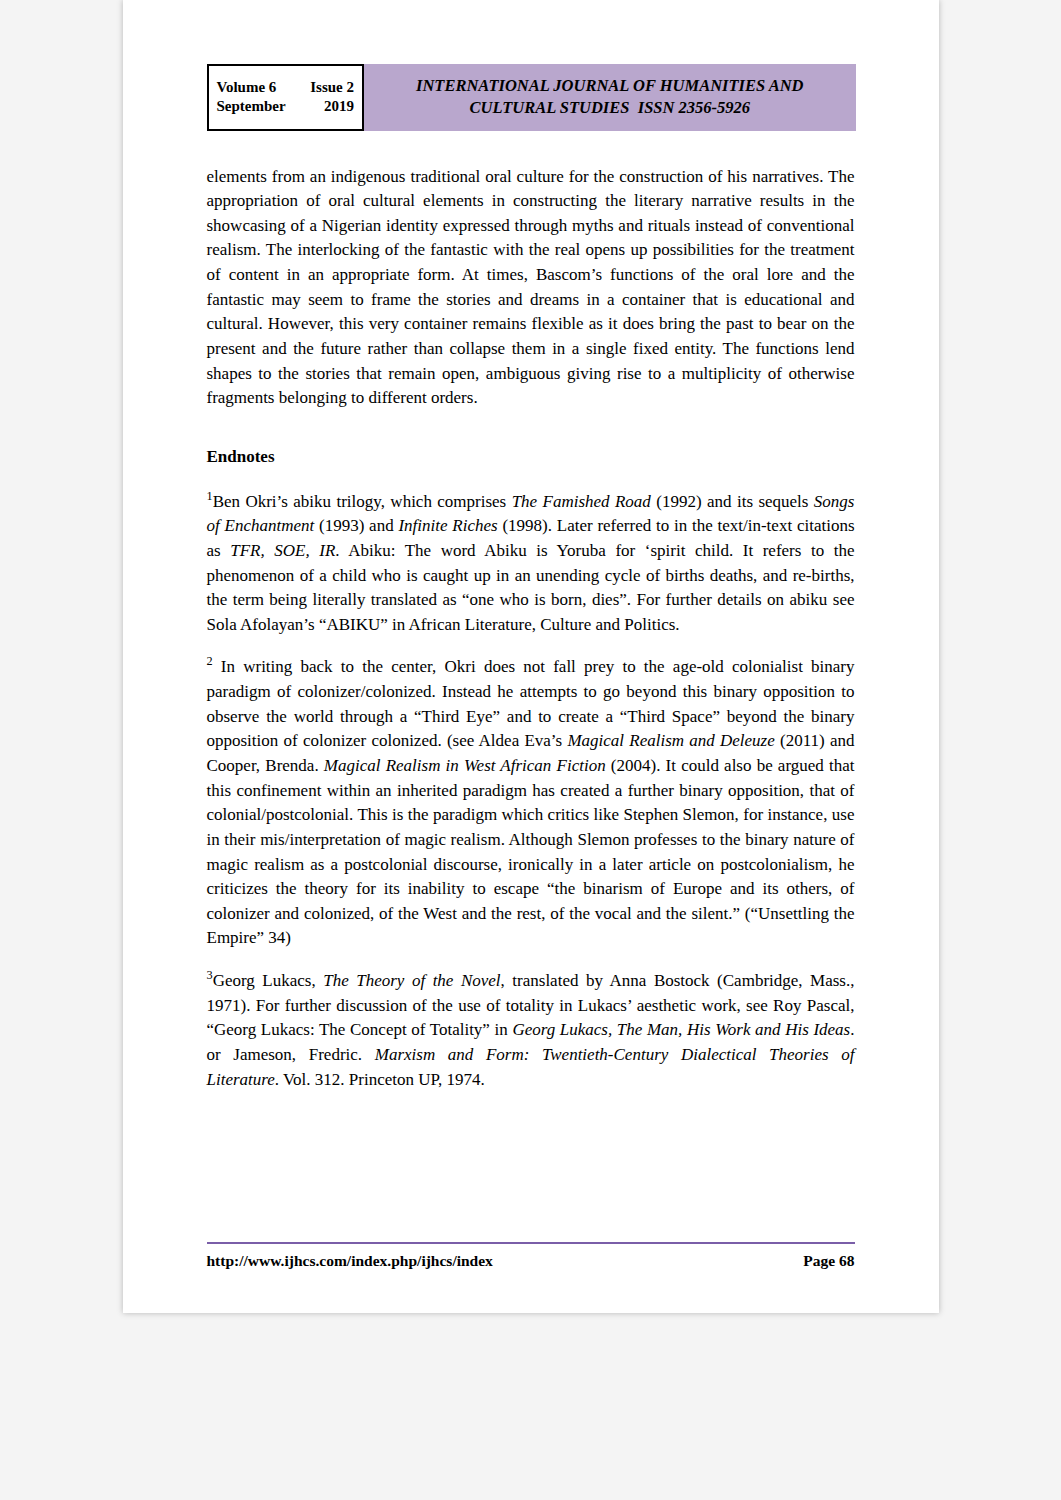| Volume 6 | Issue 2 |
| September | 2019 |
INTERNATIONAL JOURNAL OF HUMANITIES AND
CULTURAL STUDIES ISSN 2356-5926
elements from an indigenous traditional oral culture for the construction of his narratives. The appropriation of oral cultural elements in constructing the literary narrative results in the showcasing of a Nigerian identity expressed through myths and rituals instead of conventional realism. The interlocking of the fantastic with the real opens up possibilities for the treatment of content in an appropriate form. At times, Bascom’s functions of the oral lore and the fantastic may seem to frame the stories and dreams in a container that is educational and cultural. However, this very container remains flexible as it does bring the past to bear on the present and the future rather than collapse them in a single fixed entity. The functions lend shapes to the stories that remain open, ambiguous giving rise to a multiplicity of otherwise fragments belonging to different orders.
Endnotes
1Ben Okri’s abiku trilogy, which comprises The Famished Road (1992) and its sequels Songs of Enchantment (1993) and Infinite Riches (1998). Later referred to in the text/in-text citations as TFR, SOE, IR. Abiku: The word Abiku is Yoruba for ‘spirit child. It refers to the phenomenon of a child who is caught up in an unending cycle of births deaths, and re-births, the term being literally translated as “one who is born, dies”. For further details on abiku see Sola Afolayan’s “ABIKU” in African Literature, Culture and Politics.
2 In writing back to the center, Okri does not fall prey to the age-old colonialist binary paradigm of colonizer/colonized. Instead he attempts to go beyond this binary opposition to observe the world through a “Third Eye” and to create a “Third Space” beyond the binary opposition of colonizer colonized. (see Aldea Eva’s Magical Realism and Deleuze (2011) and Cooper, Brenda. Magical Realism in West African Fiction (2004). It could also be argued that this confinement within an inherited paradigm has created a further binary opposition, that of colonial/postcolonial. This is the paradigm which critics like Stephen Slemon, for instance, use in their mis/interpretation of magic realism. Although Slemon professes to the binary nature of magic realism as a postcolonial discourse, ironically in a later article on postcolonialism, he criticizes the theory for its inability to escape “the binarism of Europe and its others, of colonizer and colonized, of the West and the rest, of the vocal and the silent.” (“Unsettling the Empire” 34)
3Georg Lukacs, The Theory of the Novel, translated by Anna Bostock (Cambridge, Mass., 1971). For further discussion of the use of totality in Lukacs’ aesthetic work, see Roy Pascal, “Georg Lukacs: The Concept of Totality” in Georg Lukacs, The Man, His Work and His Ideas. or Jameson, Fredric. Marxism and Form: Twentieth-Century Dialectical Theories of Literature. Vol. 312. Princeton UP, 1974.
http://www.ijhcs.com/index.php/ijhcs/index
Page 68